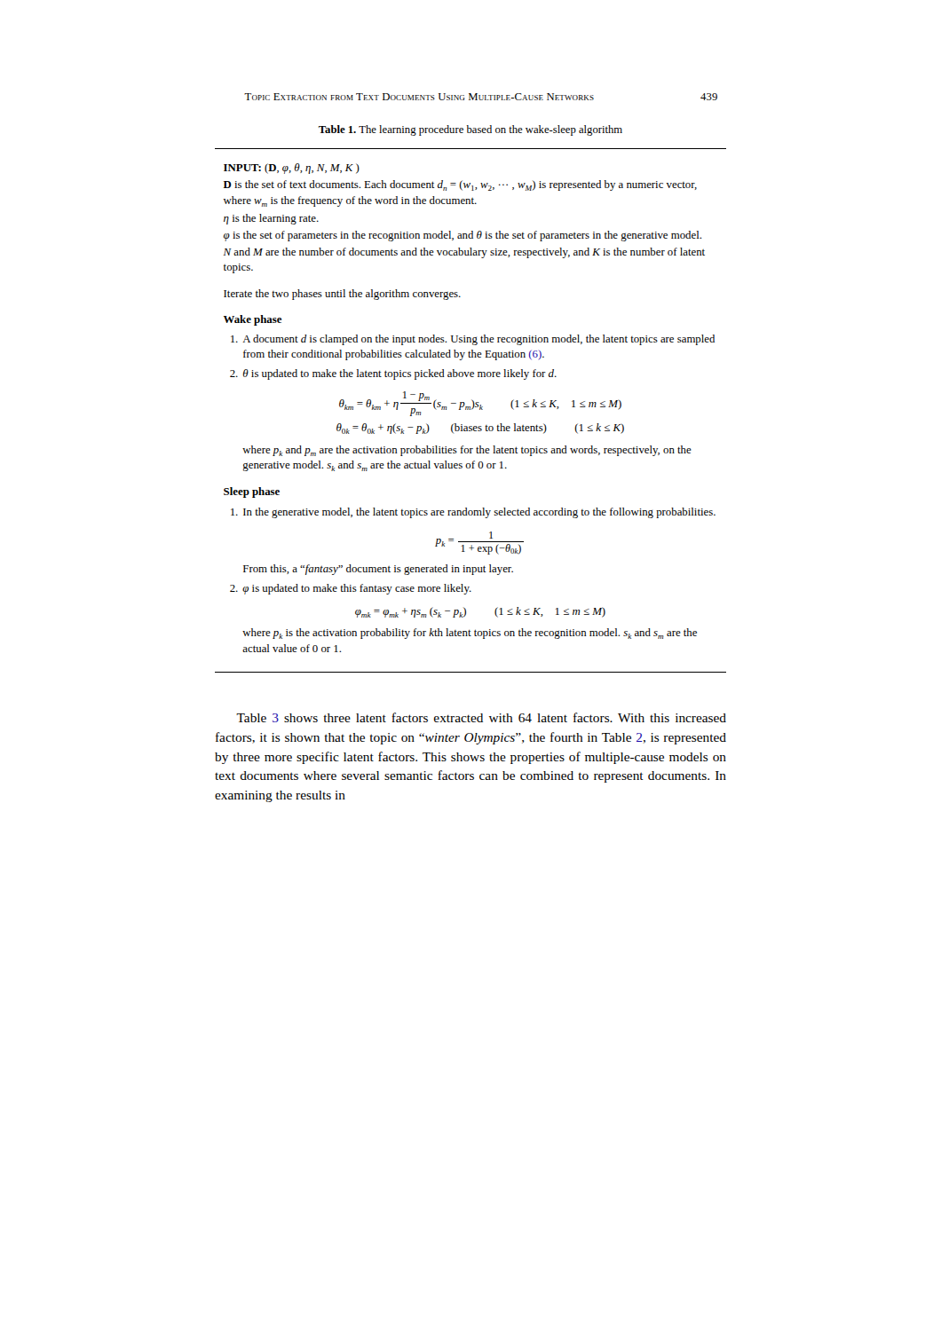Topic Extraction from Text Documents Using Multiple-Cause Networks 439
Table 1. The learning procedure based on the wake-sleep algorithm
INPUT: (D, φ, θ, η, N, M, K )
D is the set of text documents. Each document dn = (w1, w2, ··· , wM) is represented by a numeric vector, where wm is the frequency of the word in the document.
η is the learning rate.
φ is the set of parameters in the recognition model, and θ is the set of parameters in the generative model.
N and M are the number of documents and the vocabulary size, respectively, and K is the number of latent topics.
Iterate the two phases until the algorithm converges.
Wake phase
A document d is clamped on the input nodes. Using the recognition model, the latent topics are sampled from their conditional probabilities calculated by the Equation (6).
θ is updated to make the latent topics picked above more likely for d.
θkm = θkm + η 1 − pm pm(sm − pm)sk (1 ≤ k ≤ K, 1 ≤ m ≤ M) θ0k = θ0k + η(sk − pk) (biases to the latents) (1 ≤ k ≤ K)
where pk and pm are the activation probabilities for the latent topics and words, respectively, on the generative model. sk and sm are the actual values of 0 or 1.
Sleep phase
In the generative model, the latent topics are randomly selected according to the following probabilities.
pk = 1 1 + exp (−θ0k)
From this, a “fantasy” document is generated in input layer.
φ is updated to make this fantasy case more likely.
φmk = φmk + ηsm (sk − pk) (1 ≤ k ≤ K, 1 ≤ m ≤ M)
where pk is the activation probability for kth latent topics on the recognition model. sk and sm are the actual value of 0 or 1.
Table 3 shows three latent factors extracted with 64 latent factors. With this increased factors, it is shown that the topic on “winter Olympics”, the fourth in Table 2, is represented by three more specific latent factors. This shows the properties of multiple-cause models on text documents where several semantic factors can be combined to represent documents. In examining the results in